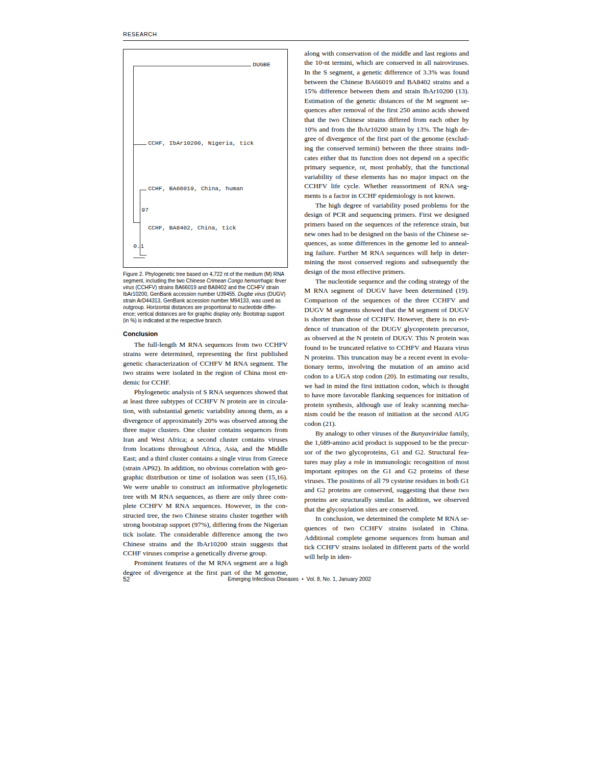RESEARCH
DUGBE
CCHF, IbAr10200, Nigeria, tick
CCHF, BA66019, China, human
CCHF, BA8402, China, tick
97
0.1
Figure 2. Phylogenetic tree based on 4,722 nt of the medium (M) RNA segment, including the two Chinese Crimean Congo hemorrhagic fever virus (CCHFV) strains BA66019 and BA8402 and the CCHFV strain IbAr10200, GenBank accession number U39455. Dugbe virus (DUGV) strain ArD44313, GenBank accession number M94133, was used as outgroup. Horizontal distances are proportional to nucleotide difference; vertical distances are for graphic display only. Bootstrap support (in %) is indicated at the respective branch.
Conclusion
The full-length M RNA sequences from two CCHFV strains were determined, representing the first published genetic characterization of CCHFV M RNA segment. The two strains were isolated in the region of China most endemic for CCHF.
Phylogenetic analysis of S RNA sequences showed that at least three subtypes of CCHFV N protein are in circulation, with substantial genetic variability among them, as a divergence of approximately 20% was observed among the three major clusters. One cluster contains sequences from Iran and West Africa; a second cluster contains viruses from locations throughout Africa, Asia, and the Middle East; and a third cluster contains a single virus from Greece (strain AP92). In addition, no obvious correlation with geographic distribution or time of isolation was seen (15,16). We were unable to construct an informative phylogenetic tree with M RNA sequences, as there are only three complete CCHFV M RNA sequences. However, in the constructed tree, the two Chinese strains cluster together with strong bootstrap support (97%), differing from the Nigerian tick isolate. The considerable difference among the two Chinese strains and the IbAr10200 strain suggests that CCHF viruses comprise a genetically diverse group.
Prominent features of the M RNA segment are a high degree of divergence at the first part of the M genome, along with conservation of the middle and last regions and the 10-nt termini, which are conserved in all nairoviruses. In the S segment, a genetic difference of 3.3% was found between the Chinese BA66019 and BA8402 strains and a 15% difference between them and strain IbAr10200 (13). Estimation of the genetic distances of the M segment sequences after removal of the first 250 amino acids showed that the two Chinese strains differed from each other by 10% and from the IbAr10200 strain by 13%. The high degree of divergence of the first part of the genome (excluding the conserved termini) between the three strains indicates either that its function does not depend on a specific primary sequence, or, most probably, that the functional variability of these elements has no major impact on the CCHFV life cycle. Whether reassortment of RNA segments is a factor in CCHF epidemiology is not known.
The high degree of variability posed problems for the design of PCR and sequencing primers. First we designed primers based on the sequences of the reference strain, but new ones had to be designed on the basis of the Chinese sequences, as some differences in the genome led to annealing failure. Further M RNA sequences will help in determining the most conserved regions and subsequently the design of the most effective primers.
The nucleotide sequence and the coding strategy of the M RNA segment of DUGV have been determined (19). Comparison of the sequences of the three CCHFV and DUGV M segments showed that the M segment of DUGV is shorter than those of CCHFV. However, there is no evidence of truncation of the DUGV glycoprotein precursor, as observed at the N protein of DUGV. This N protein was found to be truncated relative to CCHFV and Hazara virus N proteins. This truncation may be a recent event in evolutionary terms, involving the mutation of an amino acid codon to a UGA stop codon (20). In estimating our results, we had in mind the first initiation codon, which is thought to have more favorable flanking sequences for initiation of protein synthesis, although use of leaky scanning mechanism could be the reason of initiation at the second AUG codon (21).
By analogy to other viruses of the Bunyaviridae family, the 1,689-amino acid product is supposed to be the precursor of the two glycoproteins, G1 and G2. Structural features may play a role in immunologic recognition of most important epitopes on the G1 and G2 proteins of these viruses. The positions of all 79 cysteine residues in both G1 and G2 proteins are conserved, suggesting that these two proteins are structurally similar. In addition, we observed that the glycosylation sites are conserved.
In conclusion, we determined the complete M RNA sequences of two CCHFV strains isolated in China. Additional complete genome sequences from human and tick CCHFV strains isolated in different parts of the world will help in iden-
52
Emerging Infectious Diseases • Vol. 8, No. 1, January 2002